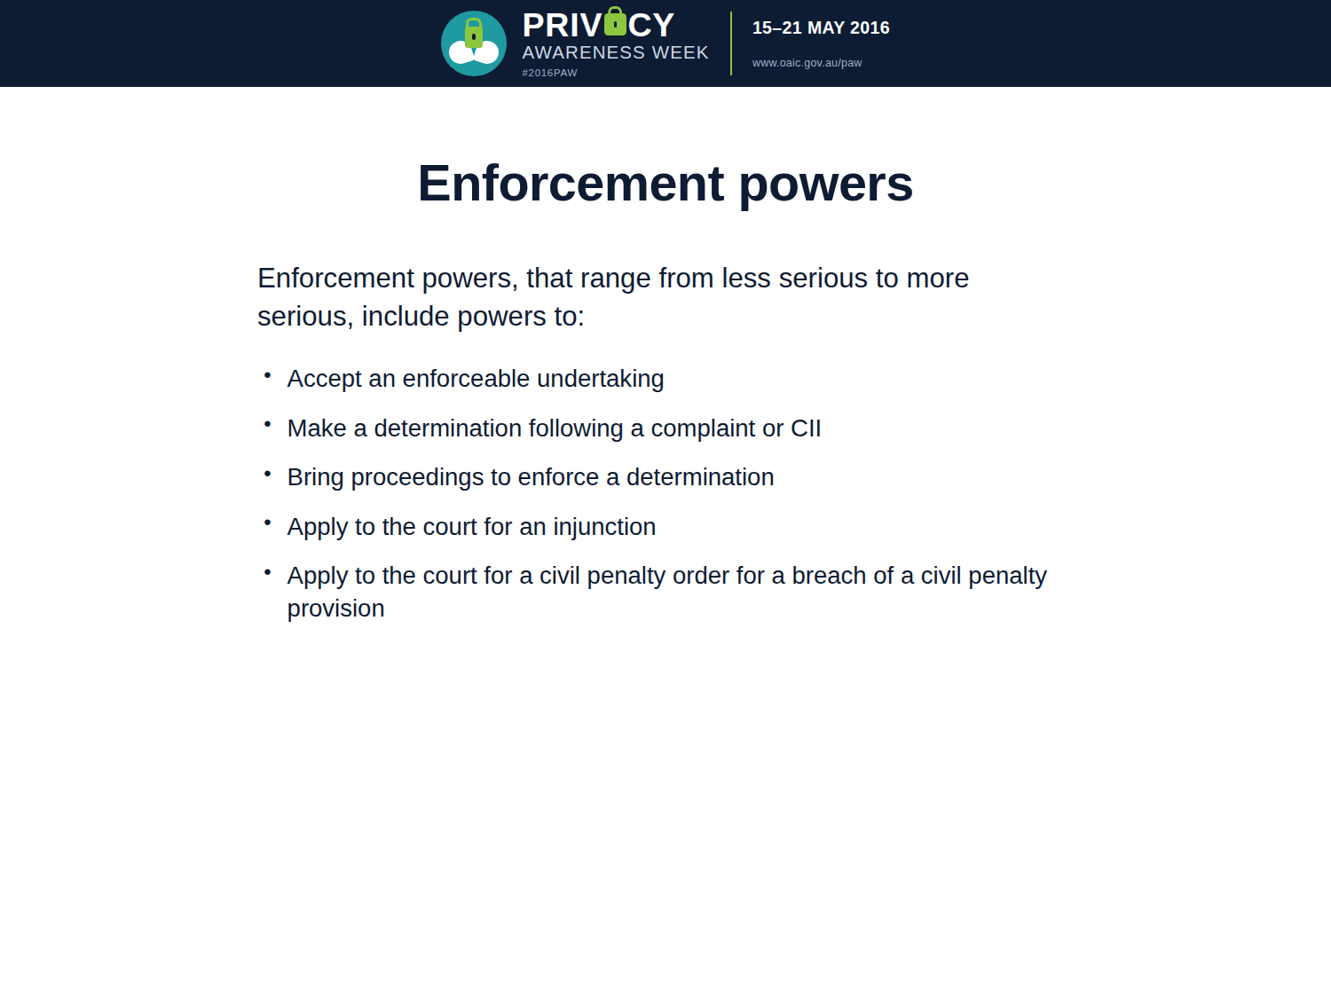PRIV CY
AWARENESS WEEK
#2016PAW
15–21 MAY 2016
www.oaic.gov.au/paw
Enforcement powers
Enforcement powers, that range from less serious to more serious, include powers to:
Accept an enforceable undertaking
Make a determination following a complaint or CII
Bring proceedings to enforce a determination
Apply to the court for an injunction
Apply to the court for a civil penalty order for a breach of a civil penalty provision